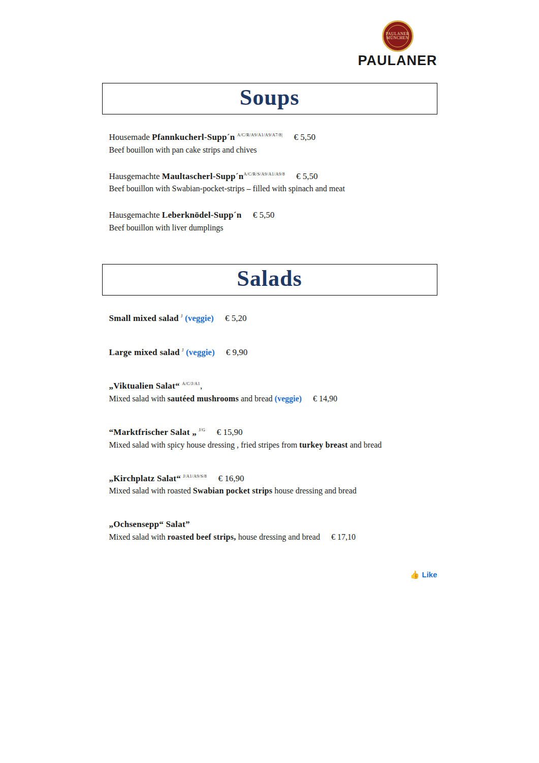PAULANER
MÜNCHEN
PAULANER
Soups
Housemade Pfannkucherl-Supp´n A/C/R/A9/A1/A9/A7/8| € 5,50
Beef bouillon with pan cake strips and chives
Hausgemachte Maultascherl-Supp´n A/C/R/S/A9/A1/A9/8 € 5,50
Beef bouillon with Swabian-pocket-strips – filled with spinach and meat
Hausgemachte Leberknödel-Supp´n € 5,50
Beef bouillon with liver dumplings
Salads
Small mixed salad J (veggie) € 5,20
Large mixed salad J (veggie) € 9,90
„Viktualien Salat“ A/C/J/A1,
Mixed salad with sautéed mushrooms and bread (veggie) € 14,90
“Marktfrischer Salat „ J/G € 15,90
Mixed salad with spicy house dressing , fried stripes from turkey breast and bread
„Kirchplatz Salat“ J/A1/A9/S/8 € 16,90
Mixed salad with roasted Swabian pocket strips house dressing and bread
„Ochsensepp“ Salat”
Mixed salad with roasted beef strips, house dressing and bread € 17,10
👍Like